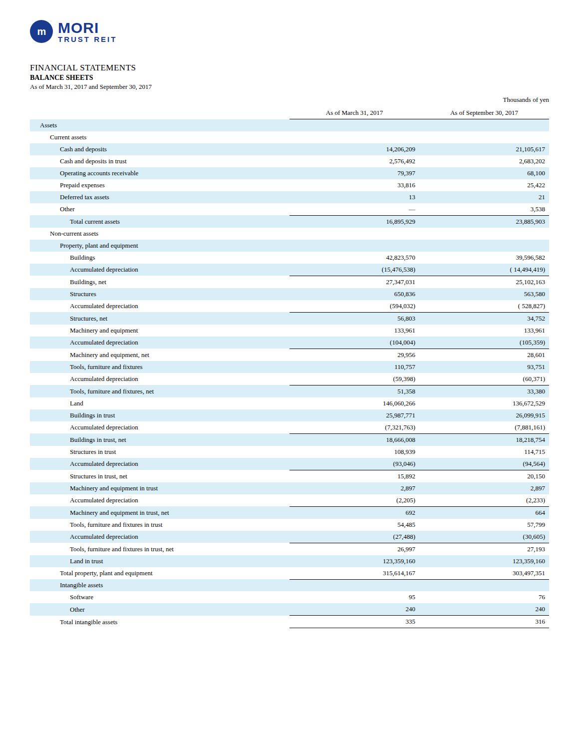m
MORI
TRUST REIT
FINANCIAL STATEMENTS
BALANCE SHEETS
As of March 31, 2017 and September 30, 2017
Thousands of yen
| | As of March 31, 2017 | As of September 30, 2017 |
| --- | --- | --- |
| Assets | | |
| Current assets | | |
| Cash and deposits | 14,206,209 | 21,105,617 |
| Cash and deposits in trust | 2,576,492 | 2,683,202 |
| Operating accounts receivable | 79,397 | 68,100 |
| Prepaid expenses | 33,816 | 25,422 |
| Deferred tax assets | 13 | 21 |
| Other | — | 3,538 |
| Total current assets | 16,895,929 | 23,885,903 |
| Non-current assets | | |
| Property, plant and equipment | | |
| Buildings | 42,823,570 | 39,596,582 |
| Accumulated depreciation | (15,476,538) | ( 14,494,419) |
| Buildings, net | 27,347,031 | 25,102,163 |
| Structures | 650,836 | 563,580 |
| Accumulated depreciation | (594,032) | ( 528,827) |
| Structures, net | 56,803 | 34,752 |
| Machinery and equipment | 133,961 | 133,961 |
| Accumulated depreciation | (104,004) | (105,359) |
| Machinery and equipment, net | 29,956 | 28,601 |
| Tools, furniture and fixtures | 110,757 | 93,751 |
| Accumulated depreciation | (59,398) | (60,371) |
| Tools, furniture and fixtures, net | 51,358 | 33,380 |
| Land | 146,060,266 | 136,672,529 |
| Buildings in trust | 25,987,771 | 26,099,915 |
| Accumulated depreciation | (7,321,763) | (7,881,161) |
| Buildings in trust, net | 18,666,008 | 18,218,754 |
| Structures in trust | 108,939 | 114,715 |
| Accumulated depreciation | (93,046) | (94,564) |
| Structures in trust, net | 15,892 | 20,150 |
| Machinery and equipment in trust | 2,897 | 2,897 |
| Accumulated depreciation | (2,205) | (2,233) |
| Machinery and equipment in trust, net | 692 | 664 |
| Tools, furniture and fixtures in trust | 54,485 | 57,799 |
| Accumulated depreciation | (27,488) | (30,605) |
| Tools, furniture and fixtures in trust, net | 26,997 | 27,193 |
| Land in trust | 123,359,160 | 123,359,160 |
| Total property, plant and equipment | 315,614,167 | 303,497,351 |
| Intangible assets | | |
| Software | 95 | 76 |
| Other | 240 | 240 |
| Total intangible assets | 335 | 316 |